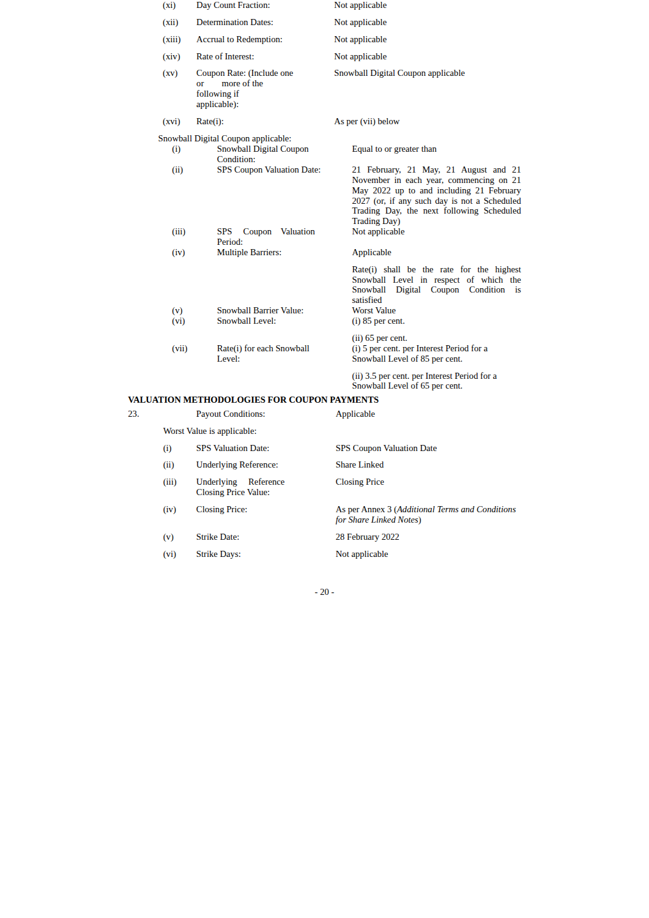| | (xi) | Day Count Fraction: | Not applicable |
| | (xii) | Determination Dates: | Not applicable |
| | (xiii) | Accrual to Redemption: | Not applicable |
| | (xiv) | Rate of Interest: | Not applicable |
| | (xv) | Coupon Rate: (Include one or more of the following if applicable): | Snowball Digital Coupon applicable |
| | (xvi) | Rate(i): | As per (vii) below |
| | Snowball Digital Coupon applicable: |
| | (i) | Snowball Digital Coupon Condition: | Equal to or greater than |
| | (ii) | SPS Coupon Valuation Date: | 21 February, 21 May, 21 August and 21 November in each year, commencing on 21 May 2022 up to and including 21 February 2027 (or, if any such day is not a Scheduled Trading Day, the next following Scheduled Trading Day) |
| | (iii) | SPS Coupon Valuation Period: | Not applicable |
| | (iv) | Multiple Barriers: | Applicable |
| | | | Rate(i) shall be the rate for the highest Snowball Level in respect of which the Snowball Digital Coupon Condition is satisfied |
| | (v) | Snowball Barrier Value: | Worst Value |
| | (vi) | Snowball Level: | (i) 85 per cent. |
| | | | (ii) 65 per cent. |
| | (vii) | Rate(i) for each Snowball Level: | (i) 5 per cent. per Interest Period for a Snowball Level of 85 per cent. |
| | | | (ii) 3.5 per cent. per Interest Period for a Snowball Level of 65 per cent. |
Valuation Methodologies for Coupon Payments
| 23. | | Payout Conditions: | Applicable |
| | Worst Value is applicable: |
| | (i) | SPS Valuation Date: | SPS Coupon Valuation Date |
| | (ii) | Underlying Reference: | Share Linked |
| | (iii) | Underlying Reference Closing Price Value: | Closing Price |
| | (iv) | Closing Price: | As per Annex 3 ( Additional Terms and Conditions for Share Linked Notes ) |
| | (v) | Strike Date: | 28 February 2022 |
| | (vi) | Strike Days: | Not applicable |
- 20 -